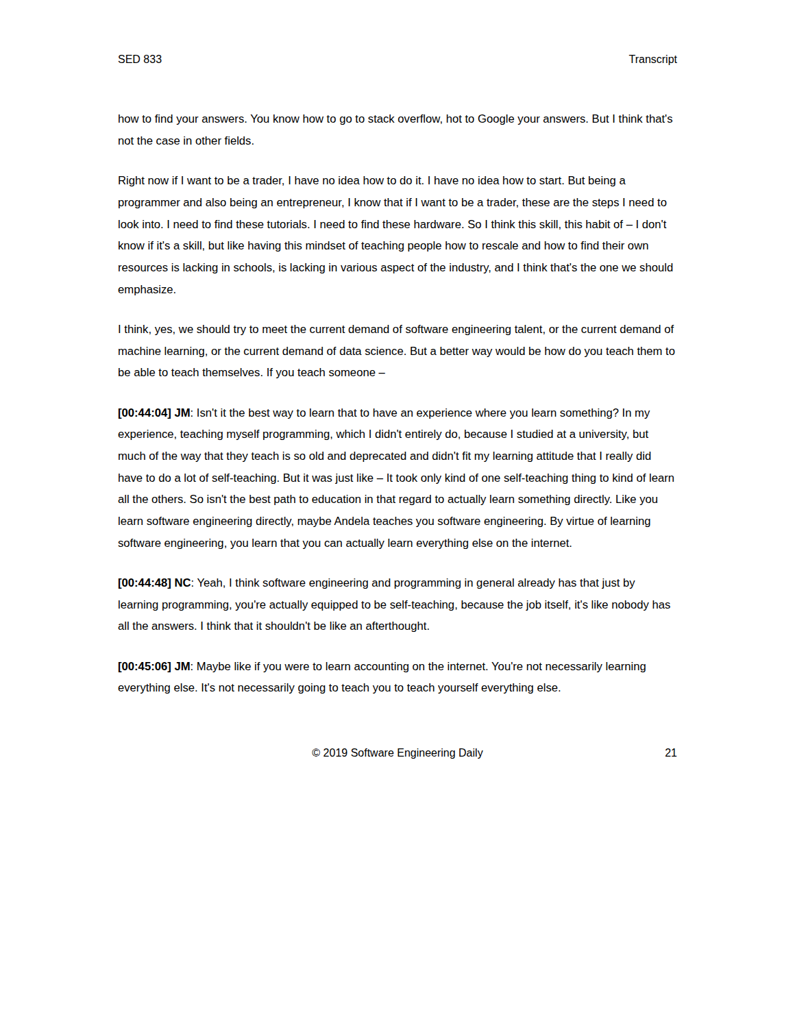SED 833 Transcript
how to find your answers. You know how to go to stack overflow, hot to Google your answers. But I think that's not the case in other fields.
Right now if I want to be a trader, I have no idea how to do it. I have no idea how to start. But being a programmer and also being an entrepreneur, I know that if I want to be a trader, these are the steps I need to look into. I need to find these tutorials. I need to find these hardware. So I think this skill, this habit of – I don't know if it's a skill, but like having this mindset of teaching people how to rescale and how to find their own resources is lacking in schools, is lacking in various aspect of the industry, and I think that's the one we should emphasize.
I think, yes, we should try to meet the current demand of software engineering talent, or the current demand of machine learning, or the current demand of data science. But a better way would be how do you teach them to be able to teach themselves. If you teach someone –
[00:44:04] JM: Isn't it the best way to learn that to have an experience where you learn something? In my experience, teaching myself programming, which I didn't entirely do, because I studied at a university, but much of the way that they teach is so old and deprecated and didn't fit my learning attitude that I really did have to do a lot of self-teaching. But it was just like – It took only kind of one self-teaching thing to kind of learn all the others. So isn't the best path to education in that regard to actually learn something directly. Like you learn software engineering directly, maybe Andela teaches you software engineering. By virtue of learning software engineering, you learn that you can actually learn everything else on the internet.
[00:44:48] NC: Yeah, I think software engineering and programming in general already has that just by learning programming, you're actually equipped to be self-teaching, because the job itself, it's like nobody has all the answers. I think that it shouldn't be like an afterthought.
[00:45:06] JM: Maybe like if you were to learn accounting on the internet. You're not necessarily learning everything else. It's not necessarily going to teach you to teach yourself everything else.
© 2019 Software Engineering Daily 21